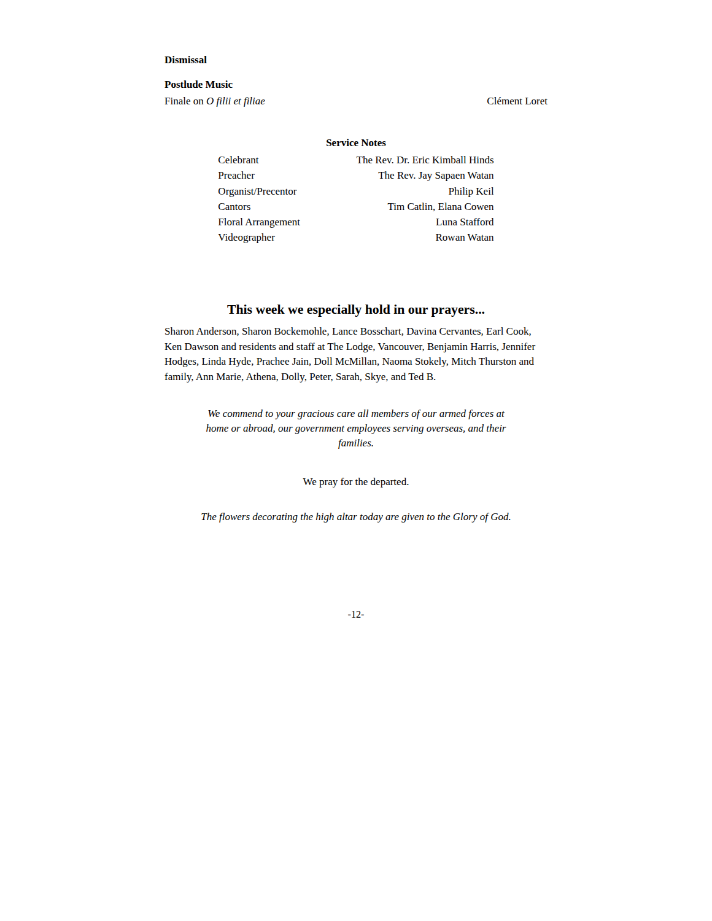Dismissal
Postlude Music
Finale on O filii et filiae
Clément Loret
Service Notes
| Celebrant | The Rev. Dr. Eric Kimball Hinds |
| Preacher | The Rev. Jay Sapaen Watan |
| Organist/Precentor | Philip Keil |
| Cantors | Tim Catlin, Elana Cowen |
| Floral Arrangement | Luna Stafford |
| Videographer | Rowan Watan |
This week we especially hold in our prayers...
Sharon Anderson, Sharon Bockemohle, Lance Bosschart, Davina Cervantes, Earl Cook, Ken Dawson and residents and staff at The Lodge, Vancouver, Benjamin Harris, Jennifer Hodges, Linda Hyde, Prachee Jain, Doll McMillan, Naoma Stokely, Mitch Thurston and family, Ann Marie, Athena, Dolly, Peter, Sarah, Skye, and Ted B.
We commend to your gracious care all members of our armed forces at home or abroad, our government employees serving overseas, and their families.
We pray for the departed.
The flowers decorating the high altar today are given to the Glory of God.
-12-